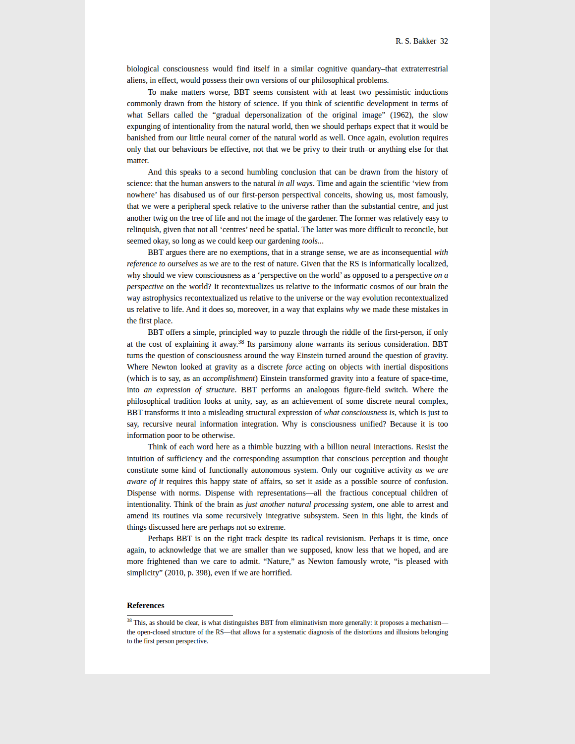R. S. Bakker 32
biological consciousness would find itself in a similar cognitive quandary–that extraterrestrial aliens, in effect, would possess their own versions of our philosophical problems.
To make matters worse, BBT seems consistent with at least two pessimistic inductions commonly drawn from the history of science. If you think of scientific development in terms of what Sellars called the “gradual depersonalization of the original image” (1962), the slow expunging of intentionality from the natural world, then we should perhaps expect that it would be banished from our little neural corner of the natural world as well. Once again, evolution requires only that our behaviours be effective, not that we be privy to their truth–or anything else for that matter.
And this speaks to a second humbling conclusion that can be drawn from the history of science: that the human answers to the natural in all ways. Time and again the scientific ‘view from nowhere’ has disabused us of our first-person perspectival conceits, showing us, most famously, that we were a peripheral speck relative to the universe rather than the substantial centre, and just another twig on the tree of life and not the image of the gardener. The former was relatively easy to relinquish, given that not all ‘centres’ need be spatial. The latter was more difficult to reconcile, but seemed okay, so long as we could keep our gardening tools...
BBT argues there are no exemptions, that in a strange sense, we are as inconsequential with reference to ourselves as we are to the rest of nature. Given that the RS is informatically localized, why should we view consciousness as a ‘perspective on the world’ as opposed to a perspective on a perspective on the world? It recontextualizes us relative to the informatic cosmos of our brain the way astrophysics recontextualized us relative to the universe or the way evolution recontextualized us relative to life. And it does so, moreover, in a way that explains why we made these mistakes in the first place.
BBT offers a simple, principled way to puzzle through the riddle of the first-person, if only at the cost of explaining it away.38 Its parsimony alone warrants its serious consideration. BBT turns the question of consciousness around the way Einstein turned around the question of gravity. Where Newton looked at gravity as a discrete force acting on objects with inertial dispositions (which is to say, as an accomplishment) Einstein transformed gravity into a feature of space-time, into an expression of structure. BBT performs an analogous figure-field switch. Where the philosophical tradition looks at unity, say, as an achievement of some discrete neural complex, BBT transforms it into a misleading structural expression of what consciousness is, which is just to say, recursive neural information integration. Why is consciousness unified? Because it is too information poor to be otherwise.
Think of each word here as a thimble buzzing with a billion neural interactions. Resist the intuition of sufficiency and the corresponding assumption that conscious perception and thought constitute some kind of functionally autonomous system. Only our cognitive activity as we are aware of it requires this happy state of affairs, so set it aside as a possible source of confusion. Dispense with norms. Dispense with representations—all the fractious conceptual children of intentionality. Think of the brain as just another natural processing system, one able to arrest and amend its routines via some recursively integrative subsystem. Seen in this light, the kinds of things discussed here are perhaps not so extreme.
Perhaps BBT is on the right track despite its radical revisionism. Perhaps it is time, once again, to acknowledge that we are smaller than we supposed, know less that we hoped, and are more frightened than we care to admit. “Nature,” as Newton famously wrote, “is pleased with simplicity” (2010, p. 398), even if we are horrified.
References
38 This, as should be clear, is what distinguishes BBT from eliminativism more generally: it proposes a mechanism—the open-closed structure of the RS—that allows for a systematic diagnosis of the distortions and illusions belonging to the first person perspective.